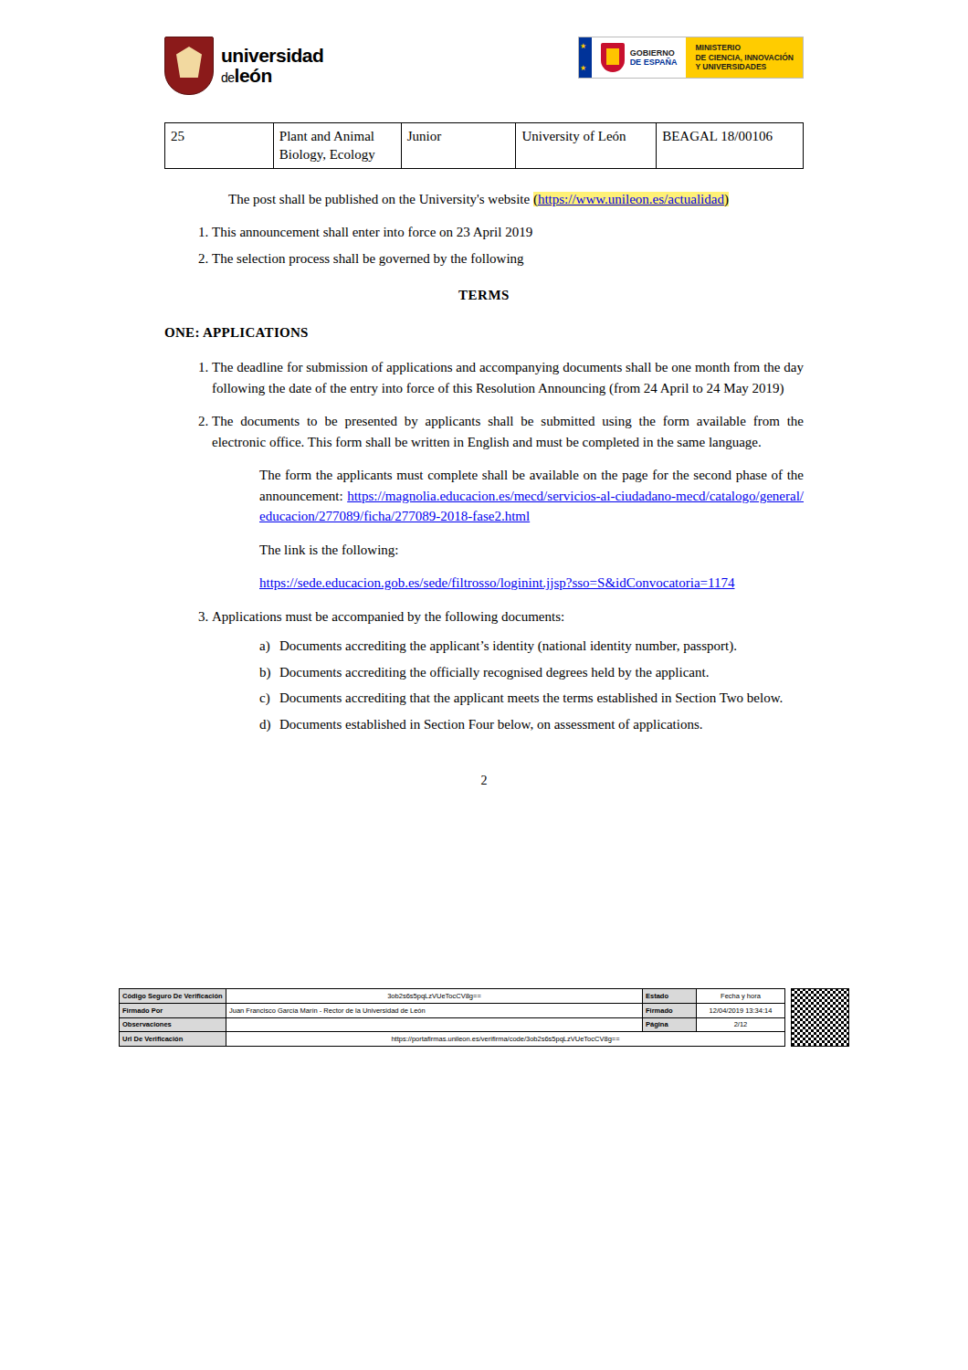universidad
deleón
GOBIERNO
DE ESPAÑA
MINISTERIO
DE CIENCIA, INNOVACIÓN
Y UNIVERSIDADES
| 25 | Plant and Animal Biology, Ecology | Junior | University of León | BEAGAL 18/00106 |
The post shall be published on the University's website (https://www.unileon.es/actualidad)
This announcement shall enter into force on 23 April 2019
The selection process shall be governed by the following
TERMS
ONE: APPLICATIONS
The deadline for submission of applications and accompanying documents shall be one month from the day following the date of the entry into force of this Resolution Announcing (from 24 April to 24 May 2019)
The documents to be presented by applicants shall be submitted using the form available from the electronic office. This form shall be written in English and must be completed in the same language.
The form the applicants must complete shall be available on the page for the second phase of the announcement: https://magnolia.educacion.es/mecd/servicios-al-ciudadano-mecd/catalogo/general/educacion/277089/ficha/277089-2018-fase2.html
The link is the following:
https://sede.educacion.gob.es/sede/filtrosso/loginint.jjsp?sso=S&idConvocatoria=1174
Applications must be accompanied by the following documents:
a) Documents accrediting the applicant’s identity (national identity number, passport).
b) Documents accrediting the officially recognised degrees held by the applicant.
c) Documents accrediting that the applicant meets the terms established in Section Two below.
d) Documents established in Section Four below, on assessment of applications.
2
| Código Seguro De Verificación | 3ob2s6s5pqLzVUeTocCV8g== | Estado | Fecha y hora |
| Firmado Por | Juan Francisco García Marín - Rector de la Universidad de León | Firmado | 12/04/2019 13:34:14 |
| Observaciones | | Página | 2/12 |
| Url De Verificación | https://portafirmas.unileon.es/verifirma/code/3ob2s6s5pqLzVUeTocCV8g== |